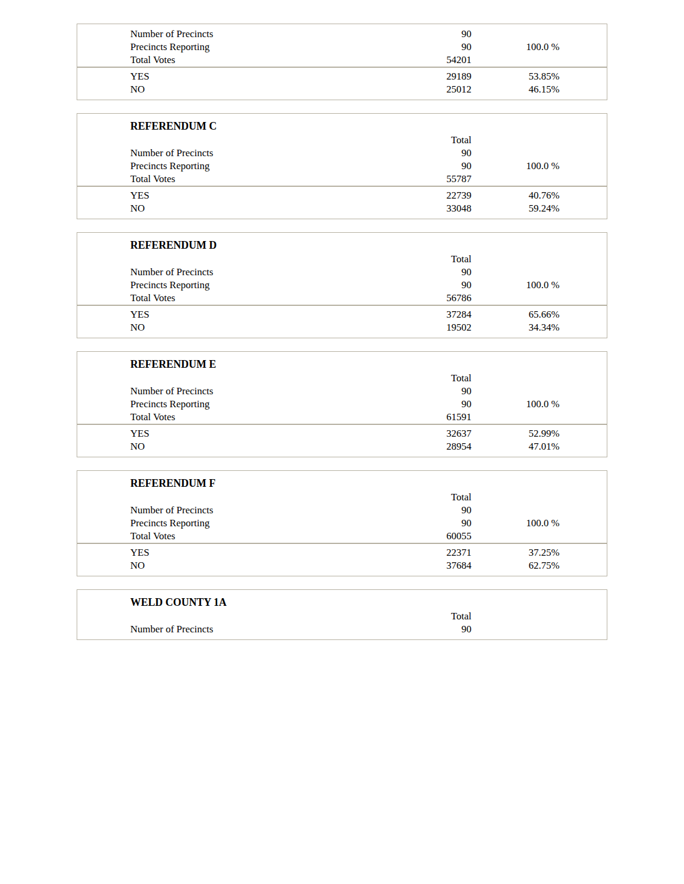| Number of Precincts | 90 | |
| Precincts Reporting | 90 | 100.0 % |
| Total Votes | 54201 | |
| YES | 29189 | 53.85% |
| NO | 25012 | 46.15% |
| REFERENDUM C |
| | Total | |
| Number of Precincts | 90 | |
| Precincts Reporting | 90 | 100.0 % |
| Total Votes | 55787 | |
| YES | 22739 | 40.76% |
| NO | 33048 | 59.24% |
| REFERENDUM D |
| | Total | |
| Number of Precincts | 90 | |
| Precincts Reporting | 90 | 100.0 % |
| Total Votes | 56786 | |
| YES | 37284 | 65.66% |
| NO | 19502 | 34.34% |
| REFERENDUM E |
| | Total | |
| Number of Precincts | 90 | |
| Precincts Reporting | 90 | 100.0 % |
| Total Votes | 61591 | |
| YES | 32637 | 52.99% |
| NO | 28954 | 47.01% |
| REFERENDUM F |
| | Total | |
| Number of Precincts | 90 | |
| Precincts Reporting | 90 | 100.0 % |
| Total Votes | 60055 | |
| YES | 22371 | 37.25% |
| NO | 37684 | 62.75% |
| WELD COUNTY 1A |
| | Total | |
| Number of Precincts | 90 | |